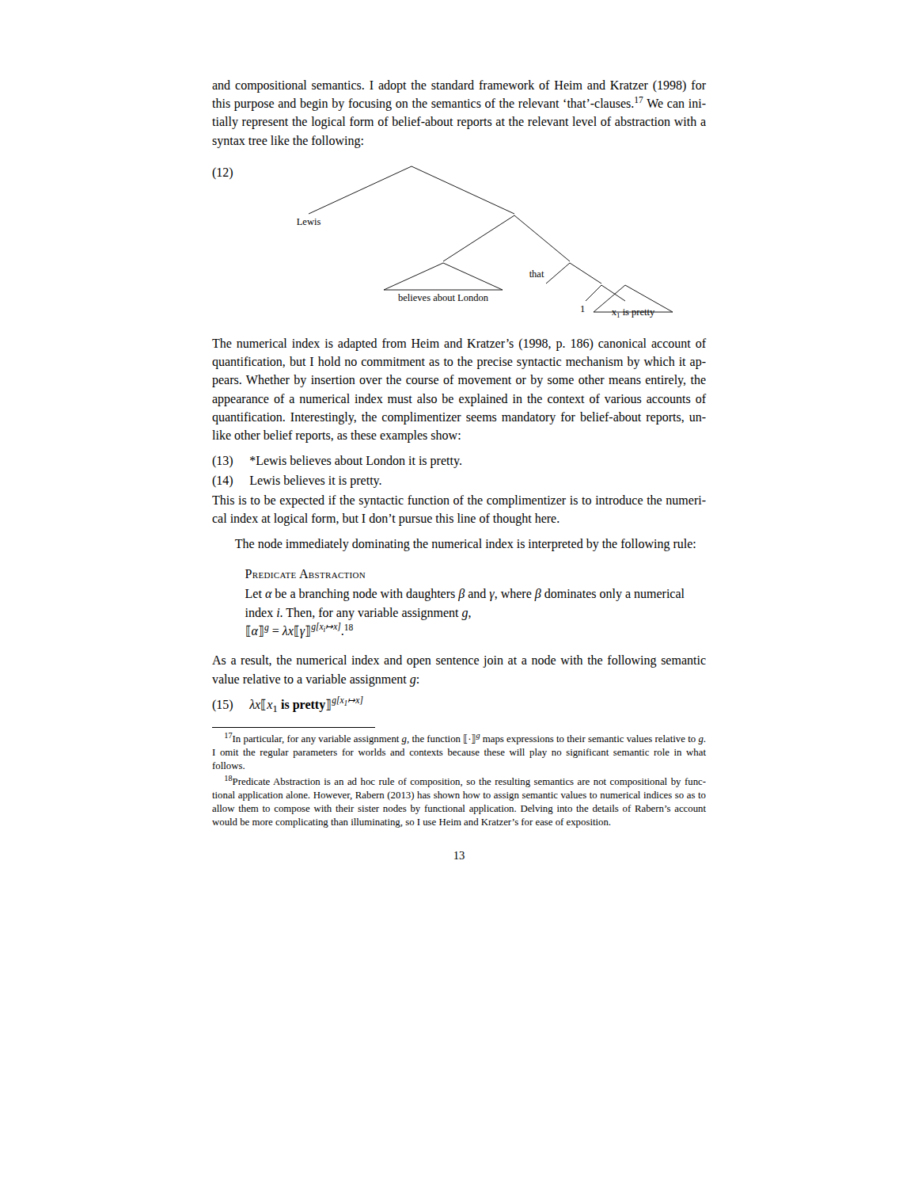and compositional semantics. I adopt the standard framework of Heim and Kratzer (1998) for this purpose and begin by focusing on the semantics of the relevant ‘that’-clauses.17 We can initially represent the logical form of belief-about reports at the relevant level of abstraction with a syntax tree like the following:
(12)
Lewis believes about London that 1 x1 is pretty
The numerical index is adapted from Heim and Kratzer’s (1998, p. 186) canonical account of quantification, but I hold no commitment as to the precise syntactic mechanism by which it appears. Whether by insertion over the course of movement or by some other means entirely, the appearance of a numerical index must also be explained in the context of various accounts of quantification. Interestingly, the complimentizer seems mandatory for belief-about reports, unlike other belief reports, as these examples show:
(13)
*Lewis believes about London it is pretty.
(14)
Lewis believes it is pretty.
This is to be expected if the syntactic function of the complimentizer is to introduce the numerical index at logical form, but I don’t pursue this line of thought here.
The node immediately dominating the numerical index is interpreted by the following rule:
Predicate Abstraction
Let α be a branching node with daughters β and γ, where β dominates only a numerical index i. Then, for any variable assignment g,
⟦α⟧g = λx⟦γ⟧g[xi↦x].18
As a result, the numerical index and open sentence join at a node with the following semantic value relative to a variable assignment g:
(15)
λx⟦x1 is pretty⟧g[x1↦x]
17In particular, for any variable assignment g, the function ⟦·⟧g maps expressions to their semantic values relative to g. I omit the regular parameters for worlds and contexts because these will play no significant semantic role in what follows.
18Predicate Abstraction is an ad hoc rule of composition, so the resulting semantics are not compositional by functional application alone. However, Rabern (2013) has shown how to assign semantic values to numerical indices so as to allow them to compose with their sister nodes by functional application. Delving into the details of Rabern’s account would be more complicating than illuminating, so I use Heim and Kratzer’s for ease of exposition.
13